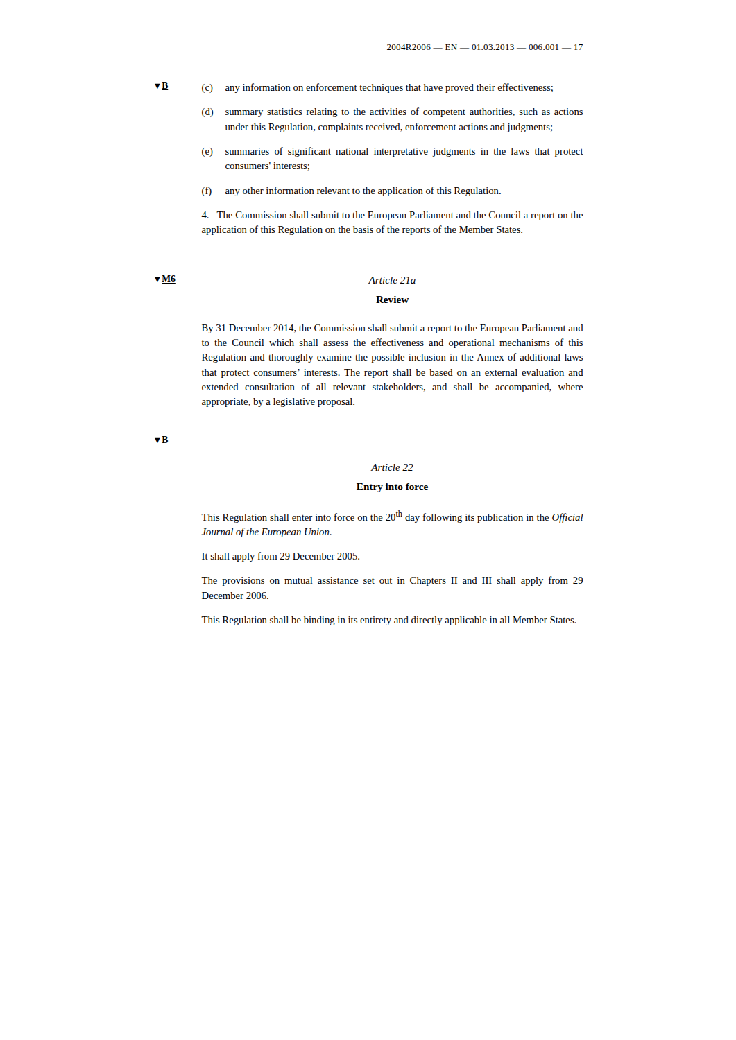2004R2006 — EN — 01.03.2013 — 006.001 — 17
▼B
(c) any information on enforcement techniques that have proved their effectiveness;
(d) summary statistics relating to the activities of competent authorities, such as actions under this Regulation, complaints received, enforcement actions and judgments;
(e) summaries of significant national interpretative judgments in the laws that protect consumers' interests;
(f) any other information relevant to the application of this Regulation.
4. The Commission shall submit to the European Parliament and the Council a report on the application of this Regulation on the basis of the reports of the Member States.
▼M6
Article 21a
Review
By 31 December 2014, the Commission shall submit a report to the European Parliament and to the Council which shall assess the effectiveness and operational mechanisms of this Regulation and thoroughly examine the possible inclusion in the Annex of additional laws that protect consumers’ interests. The report shall be based on an external evaluation and extended consultation of all relevant stakeholders, and shall be accompanied, where appropriate, by a legislative proposal.
▼B
Article 22
Entry into force
This Regulation shall enter into force on the 20th day following its publication in the Official Journal of the European Union.
It shall apply from 29 December 2005.
The provisions on mutual assistance set out in Chapters II and III shall apply from 29 December 2006.
This Regulation shall be binding in its entirety and directly applicable in all Member States.